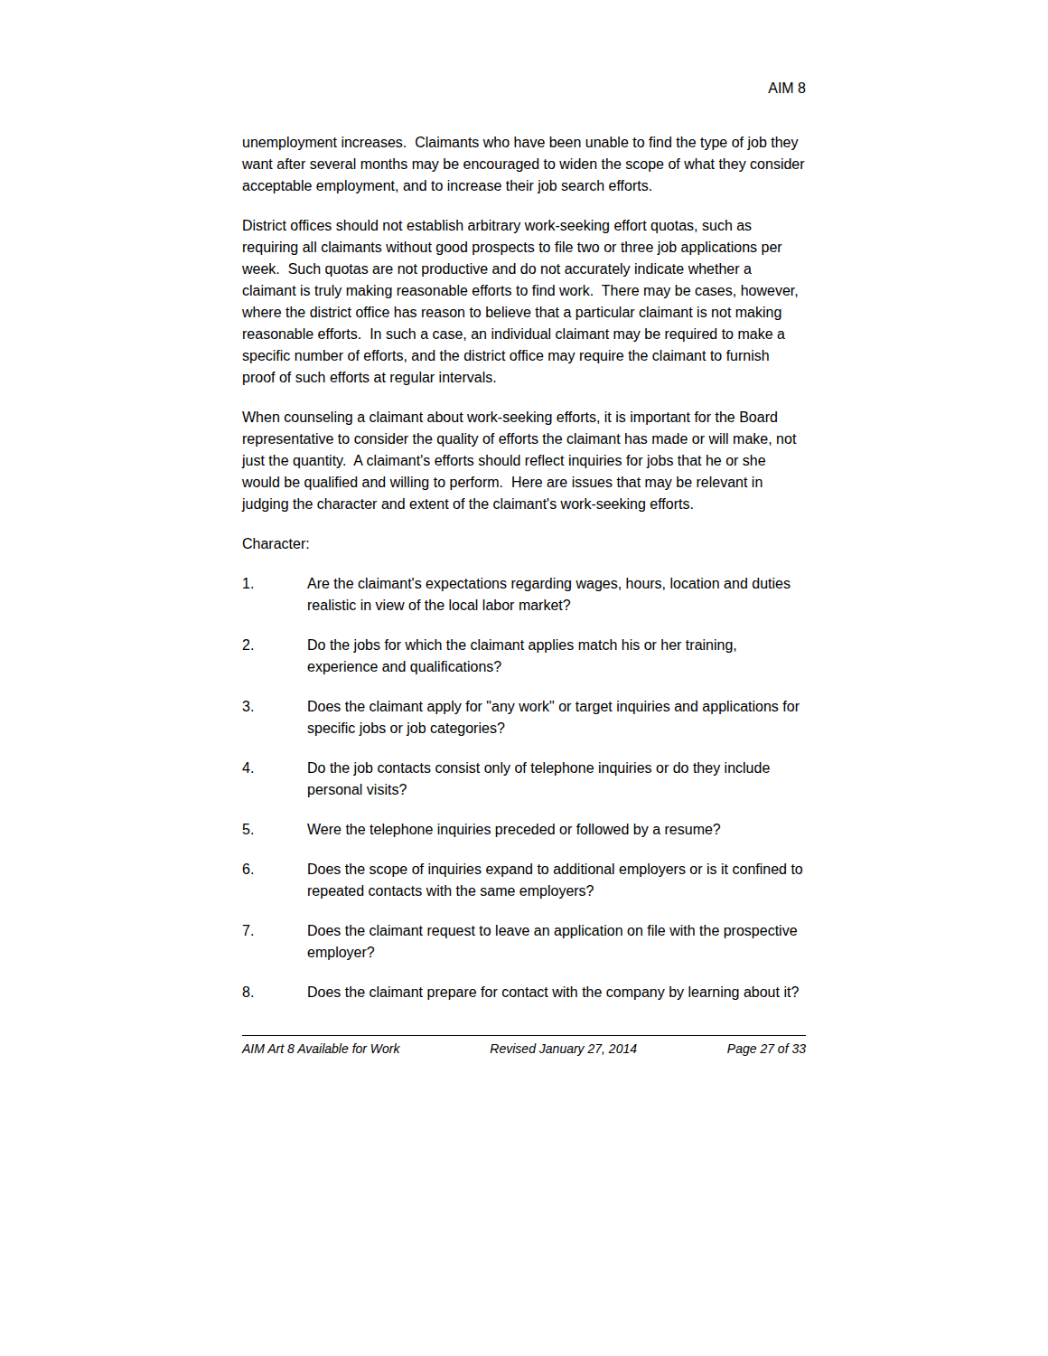AIM 8
unemployment increases. Claimants who have been unable to find the type of job they want after several months may be encouraged to widen the scope of what they consider acceptable employment, and to increase their job search efforts.
District offices should not establish arbitrary work-seeking effort quotas, such as requiring all claimants without good prospects to file two or three job applications per week. Such quotas are not productive and do not accurately indicate whether a claimant is truly making reasonable efforts to find work. There may be cases, however, where the district office has reason to believe that a particular claimant is not making reasonable efforts. In such a case, an individual claimant may be required to make a specific number of efforts, and the district office may require the claimant to furnish proof of such efforts at regular intervals.
When counseling a claimant about work-seeking efforts, it is important for the Board representative to consider the quality of efforts the claimant has made or will make, not just the quantity. A claimant's efforts should reflect inquiries for jobs that he or she would be qualified and willing to perform. Here are issues that may be relevant in judging the character and extent of the claimant's work-seeking efforts.
Character:
1.
Are the claimant's expectations regarding wages, hours, location and duties realistic in view of the local labor market?
2.
Do the jobs for which the claimant applies match his or her training, experience and qualifications?
3.
Does the claimant apply for "any work" or target inquiries and applications for specific jobs or job categories?
4.
Do the job contacts consist only of telephone inquiries or do they include personal visits?
5.
Were the telephone inquiries preceded or followed by a resume?
6.
Does the scope of inquiries expand to additional employers or is it confined to repeated contacts with the same employers?
7.
Does the claimant request to leave an application on file with the prospective employer?
8.
Does the claimant prepare for contact with the company by learning about it?
AIM Art 8 Available for Work Revised January 27, 2014 Page 27 of 33